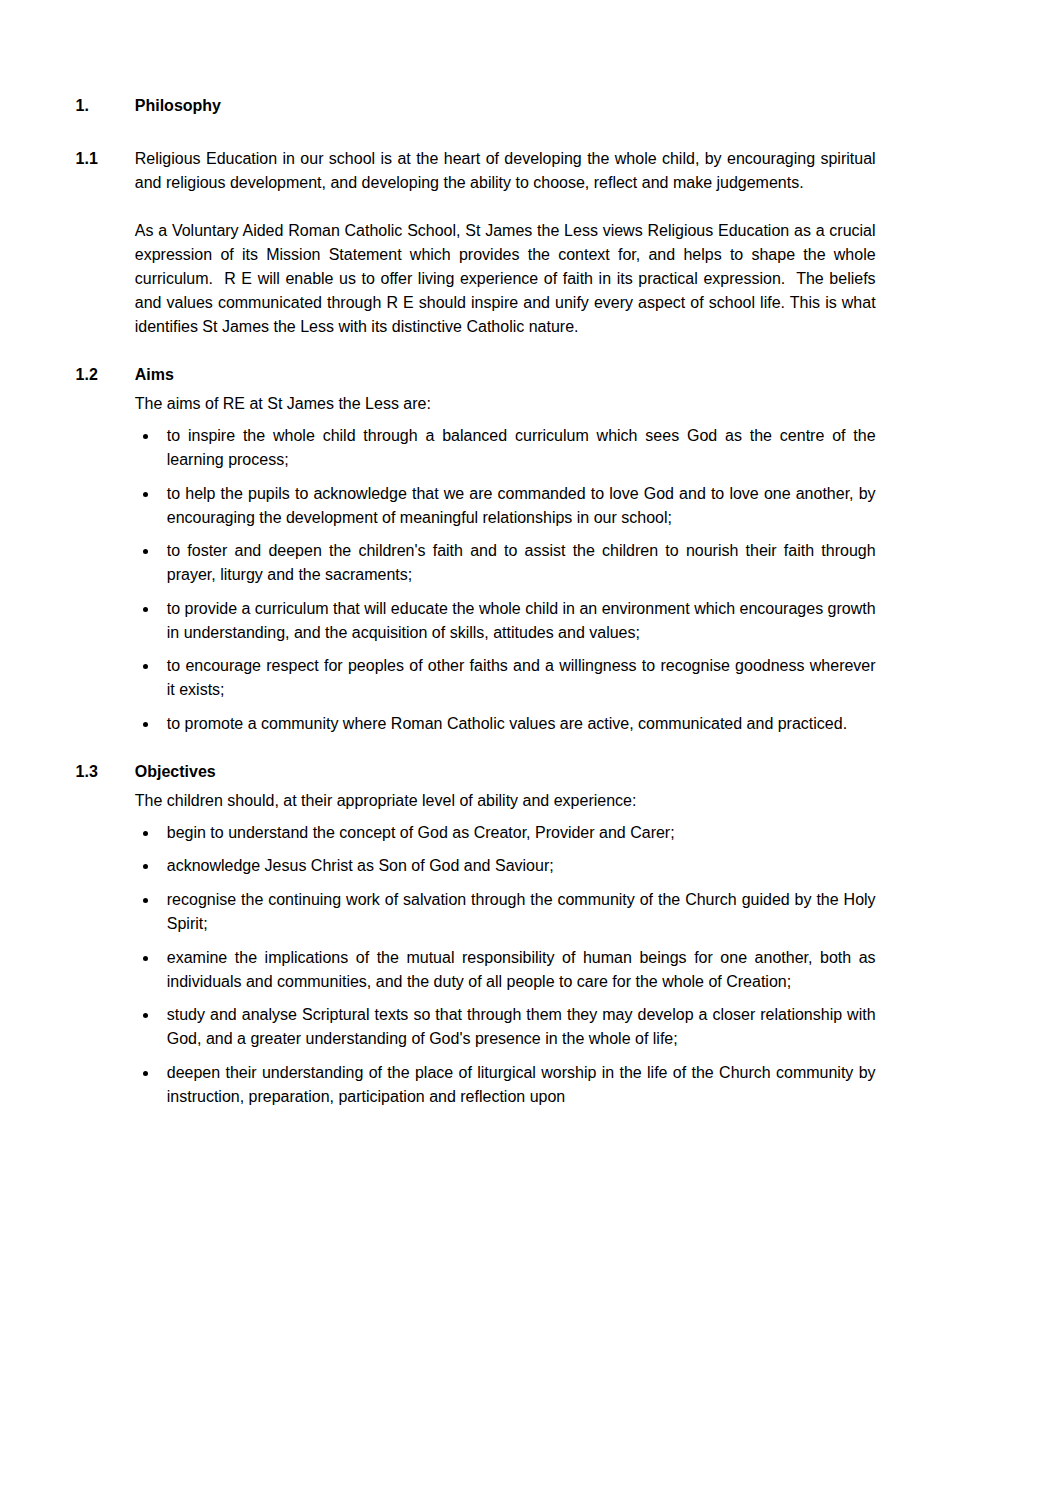1.
Philosophy
1.1
Religious Education in our school is at the heart of developing the whole child, by encouraging spiritual and religious development, and developing the ability to choose, reflect and make judgements.
As a Voluntary Aided Roman Catholic School, St James the Less views Religious Education as a crucial expression of its Mission Statement which provides the context for, and helps to shape the whole curriculum. R E will enable us to offer living experience of faith in its practical expression. The beliefs and values communicated through R E should inspire and unify every aspect of school life. This is what identifies St James the Less with its distinctive Catholic nature.
1.2
Aims
The aims of RE at St James the Less are:
to inspire the whole child through a balanced curriculum which sees God as the centre of the learning process;
to help the pupils to acknowledge that we are commanded to love God and to love one another, by encouraging the development of meaningful relationships in our school;
to foster and deepen the children's faith and to assist the children to nourish their faith through prayer, liturgy and the sacraments;
to provide a curriculum that will educate the whole child in an environment which encourages growth in understanding, and the acquisition of skills, attitudes and values;
to encourage respect for peoples of other faiths and a willingness to recognise goodness wherever it exists;
to promote a community where Roman Catholic values are active, communicated and practiced.
1.3
Objectives
The children should, at their appropriate level of ability and experience:
begin to understand the concept of God as Creator, Provider and Carer;
acknowledge Jesus Christ as Son of God and Saviour;
recognise the continuing work of salvation through the community of the Church guided by the Holy Spirit;
examine the implications of the mutual responsibility of human beings for one another, both as individuals and communities, and the duty of all people to care for the whole of Creation;
study and analyse Scriptural texts so that through them they may develop a closer relationship with God, and a greater understanding of God's presence in the whole of life;
deepen their understanding of the place of liturgical worship in the life of the Church community by instruction, preparation, participation and reflection upon